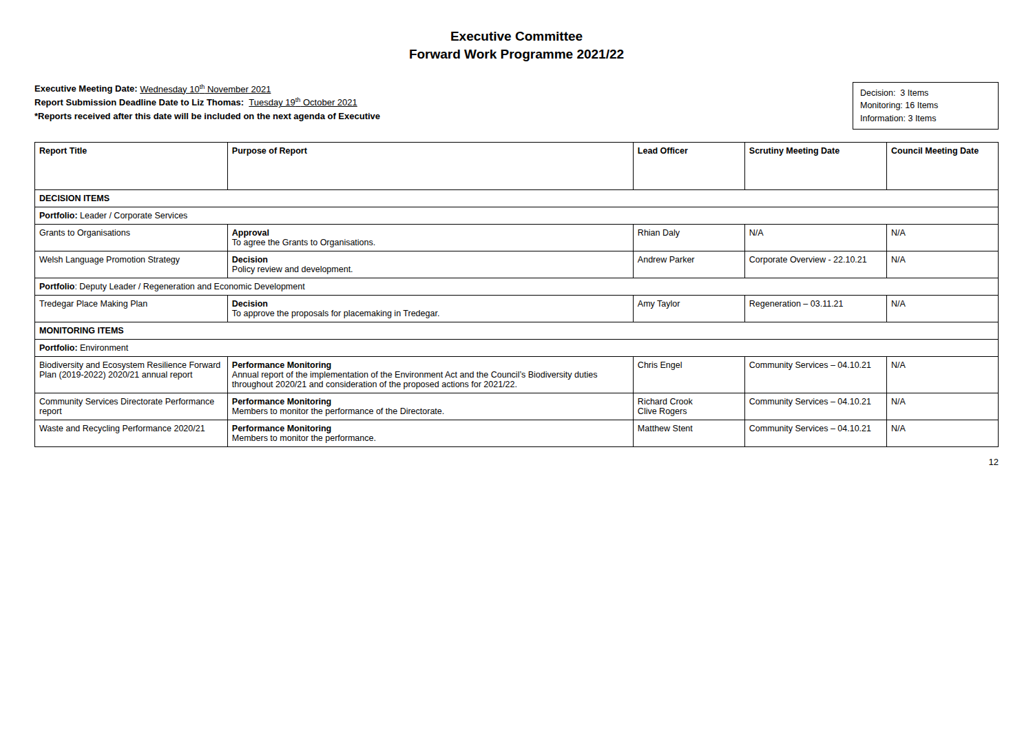Executive Committee
Forward Work Programme 2021/22
Executive Meeting Date: Wednesday 10th November 2021
Report Submission Deadline Date to Liz Thomas: Tuesday 19th October 2021
*Reports received after this date will be included on the next agenda of Executive
Decision: 3 Items
Monitoring: 16 Items
Information: 3 Items
| Report Title | Purpose of Report | Lead Officer | Scrutiny Meeting Date | Council Meeting Date |
| --- | --- | --- | --- | --- |
| DECISION ITEMS |
| Portfolio: Leader / Corporate Services |
| Grants to Organisations | Approval To agree the Grants to Organisations. | Rhian Daly | N/A | N/A |
| Welsh Language Promotion Strategy | Decision Policy review and development. | Andrew Parker | Corporate Overview - 22.10.21 | N/A |
| Portfolio : Deputy Leader / Regeneration and Economic Development |
| Tredegar Place Making Plan | Decision To approve the proposals for placemaking in Tredegar. | Amy Taylor | Regeneration – 03.11.21 | N/A |
| MONITORING ITEMS |
| Portfolio: Environment |
| Biodiversity and Ecosystem Resilience Forward Plan (2019-2022) 2020/21 annual report | Performance Monitoring Annual report of the implementation of the Environment Act and the Council’s Biodiversity duties throughout 2020/21 and consideration of the proposed actions for 2021/22. | Chris Engel | Community Services – 04.10.21 | N/A |
| Community Services Directorate Performance report | Performance Monitoring Members to monitor the performance of the Directorate. | Richard Crook Clive Rogers | Community Services – 04.10.21 | N/A |
| Waste and Recycling Performance 2020/21 | Performance Monitoring Members to monitor the performance. | Matthew Stent | Community Services – 04.10.21 | N/A |
12